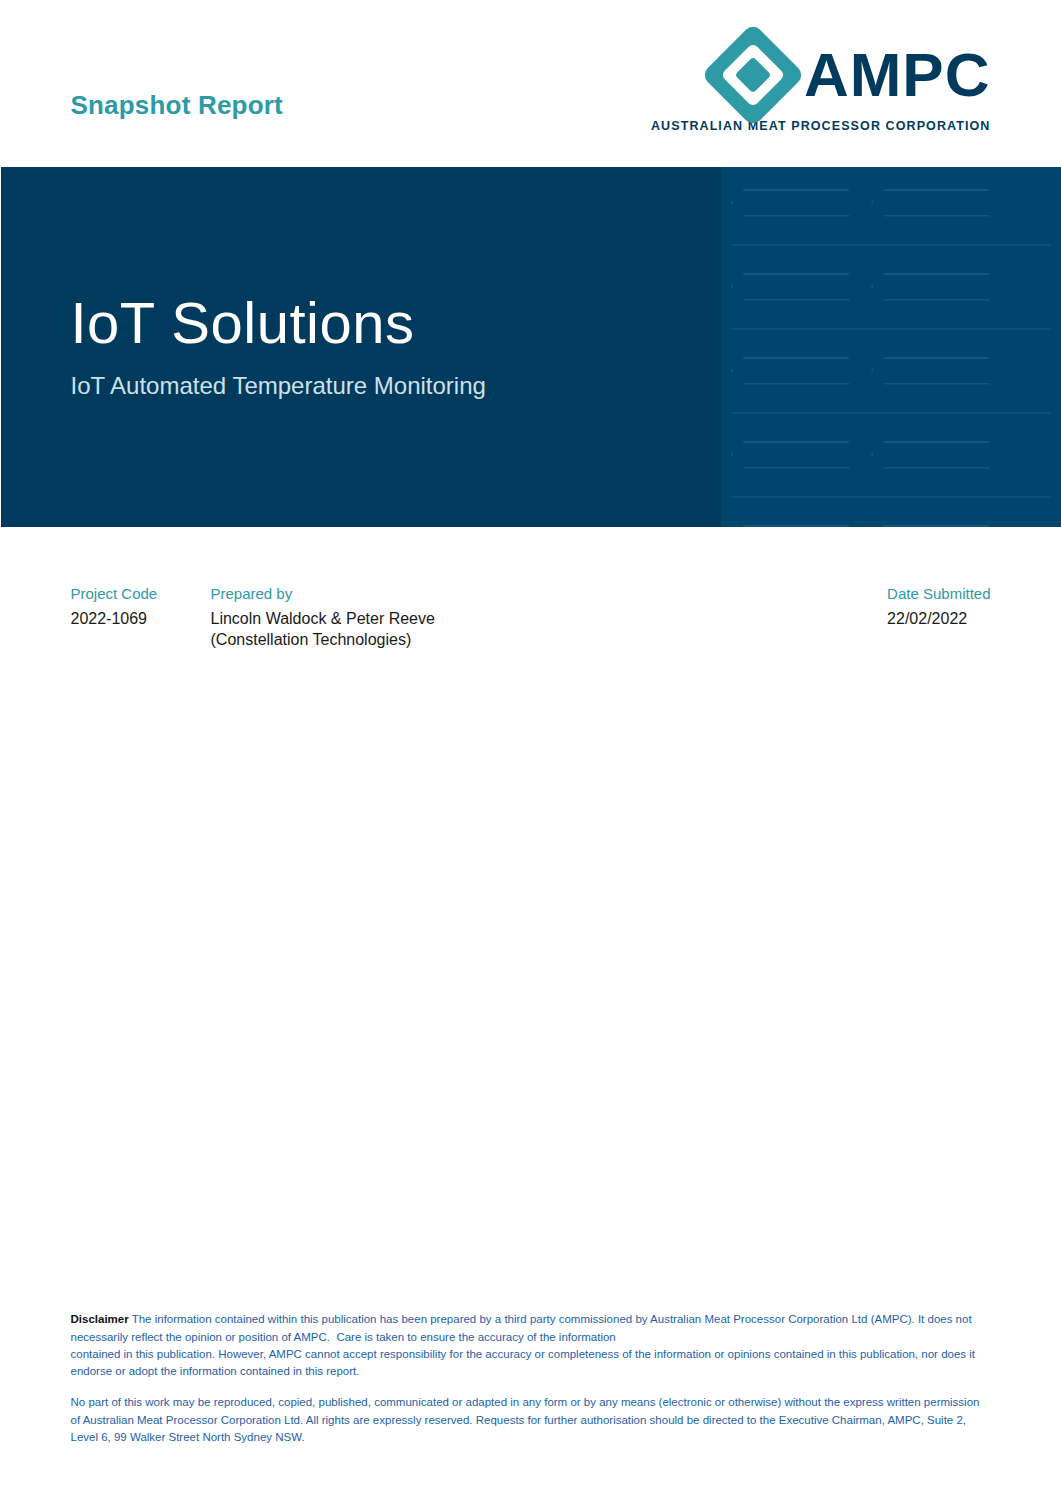Snapshot Report
AMPC
AUSTRALIAN MEAT PROCESSOR CORPORATION
IoT Solutions
IoT Automated Temperature Monitoring
Project Code
2022-1069
Prepared by
Lincoln Waldock & Peter Reeve
(Constellation Technologies)
Date Submitted
22/02/2022
Disclaimer The information contained within this publication has been prepared by a third party commissioned by Australian Meat Processor Corporation Ltd (AMPC). It does not necessarily reflect the opinion or position of AMPC. Care is taken to ensure the accuracy of the information
contained in this publication. However, AMPC cannot accept responsibility for the accuracy or completeness of the information or opinions contained in this publication, nor does it endorse or adopt the information contained in this report.
No part of this work may be reproduced, copied, published, communicated or adapted in any form or by any means (electronic or otherwise) without the express written permission of Australian Meat Processor Corporation Ltd. All rights are expressly reserved. Requests for further authorisation should be directed to the Executive Chairman, AMPC, Suite 2, Level 6, 99 Walker Street North Sydney NSW.